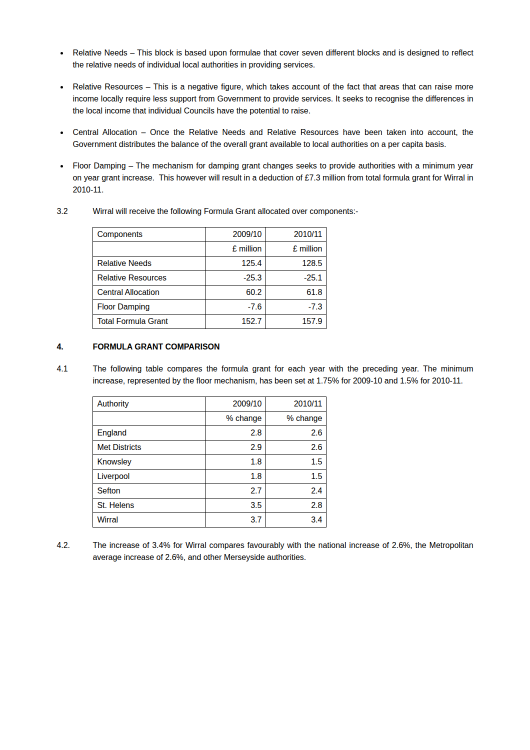Relative Needs – This block is based upon formulae that cover seven different blocks and is designed to reflect the relative needs of individual local authorities in providing services.
Relative Resources – This is a negative figure, which takes account of the fact that areas that can raise more income locally require less support from Government to provide services. It seeks to recognise the differences in the local income that individual Councils have the potential to raise.
Central Allocation – Once the Relative Needs and Relative Resources have been taken into account, the Government distributes the balance of the overall grant available to local authorities on a per capita basis.
Floor Damping – The mechanism for damping grant changes seeks to provide authorities with a minimum year on year grant increase. This however will result in a deduction of £7.3 million from total formula grant for Wirral in 2010-11.
3.2
Wirral will receive the following Formula Grant allocated over components:-
| Components | 2009/10 | 2010/11 |
| | £ million | £ million |
| Relative Needs | 125.4 | 128.5 |
| Relative Resources | -25.3 | -25.1 |
| Central Allocation | 60.2 | 61.8 |
| Floor Damping | -7.6 | -7.3 |
| Total Formula Grant | 152.7 | 157.9 |
4. FORMULA GRANT COMPARISON
4.1
The following table compares the formula grant for each year with the preceding year. The minimum increase, represented by the floor mechanism, has been set at 1.75% for 2009-10 and 1.5% for 2010-11.
| Authority | 2009/10 | 2010/11 |
| | % change | % change |
| England | 2.8 | 2.6 |
| Met Districts | 2.9 | 2.6 |
| Knowsley | 1.8 | 1.5 |
| Liverpool | 1.8 | 1.5 |
| Sefton | 2.7 | 2.4 |
| St. Helens | 3.5 | 2.8 |
| Wirral | 3.7 | 3.4 |
4.2.
The increase of 3.4% for Wirral compares favourably with the national increase of 2.6%, the Metropolitan average increase of 2.6%, and other Merseyside authorities.